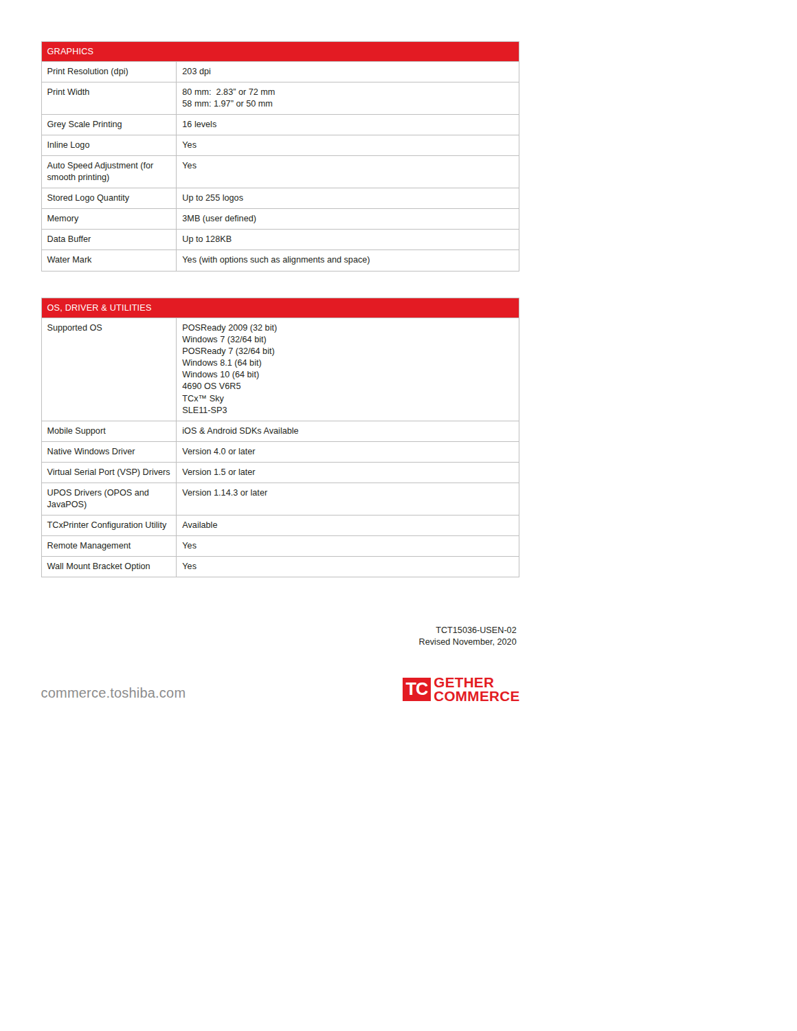| GRAPHICS |
| --- |
| Print Resolution (dpi) | 203 dpi |
| Print Width | 80 mm: 2.83” or 72 mm 58 mm: 1.97” or 50 mm |
| Grey Scale Printing | 16 levels |
| Inline Logo | Yes |
| Auto Speed Adjustment (for smooth printing) | Yes |
| Stored Logo Quantity | Up to 255 logos |
| Memory | 3MB (user defined) |
| Data Buffer | Up to 128KB |
| Water Mark | Yes (with options such as alignments and space) |
| OS, DRIVER & UTILITIES |
| --- |
| Supported OS | POSReady 2009 (32 bit) Windows 7 (32/64 bit) POSReady 7 (32/64 bit) Windows 8.1 (64 bit) Windows 10 (64 bit) 4690 OS V6R5 TCx™ Sky SLE11-SP3 |
| Mobile Support | iOS & Android SDKs Available |
| Native Windows Driver | Version 4.0 or later |
| Virtual Serial Port (VSP) Drivers | Version 1.5 or later |
| UPOS Drivers (OPOS and JavaPOS) | Version 1.14.3 or later |
| TCxPrinter Configuration Utility | Available |
| Remote Management | Yes |
| Wall Mount Bracket Option | Yes |
TCT15036-USEN-02
Revised November, 2020
commerce.toshiba.com
TC
GETHER COMMERCE